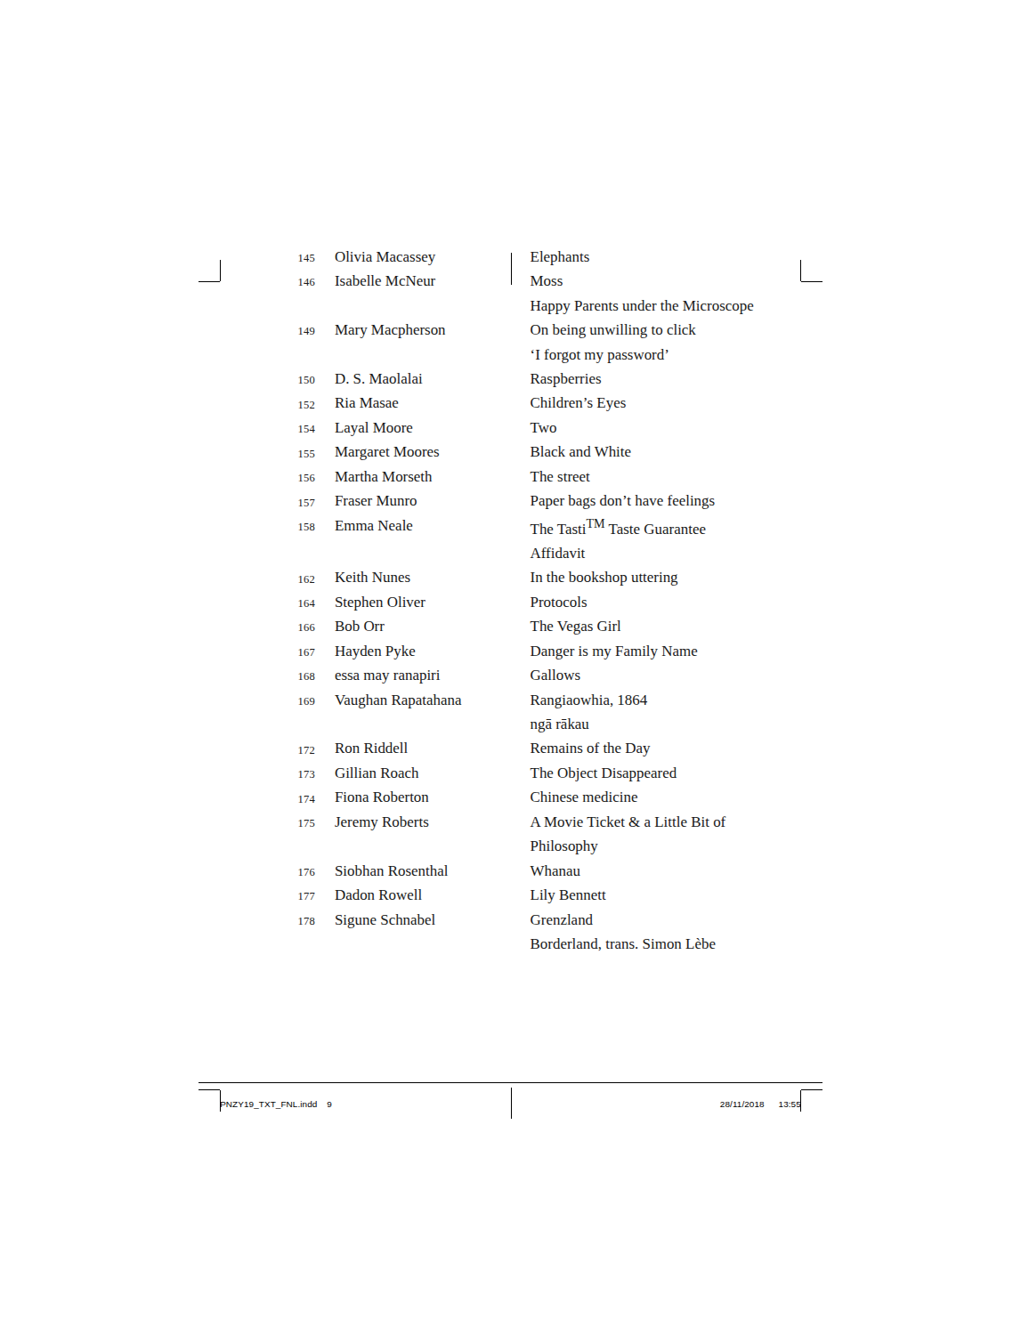145 Olivia Macassey Elephants
146 Isabelle McNeur Moss Happy Parents under the Microscope
149 Mary Macpherson On being unwilling to click ‘I forgot my password’
150 D. S. Maolalai Raspberries
152 Ria Masae Children’s Eyes
154 Layal Moore Two
155 Margaret Moores Black and White
156 Martha Morseth The street
157 Fraser Munro Paper bags don’t have feelings
158 Emma Neale The TastiTM Taste Guarantee Affidavit
162 Keith Nunes In the bookshop uttering
164 Stephen Oliver Protocols
166 Bob Orr The Vegas Girl
167 Hayden Pyke Danger is my Family Name
168 essa may ranapiri Gallows
169 Vaughan Rapatahana Rangiaowhia, 1864 ngā rākau
172 Ron Riddell Remains of the Day
173 Gillian Roach The Object Disappeared
174 Fiona Roberton Chinese medicine
175 Jeremy Roberts A Movie Ticket & a Little Bit of Philosophy
176 Siobhan Rosenthal Whanau
177 Dadon Rowell Lily Bennett
178 Sigune Schnabel Grenzland Borderland, trans. Simon Lèbe
PNZY19_TXT_FNL.indd 9 28/11/201813:55